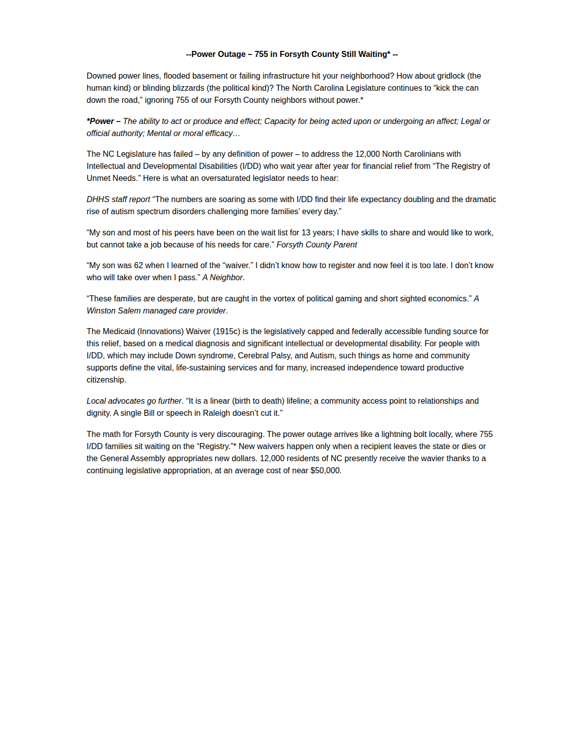--Power Outage – 755 in Forsyth County Still Waiting* --
Downed power lines, flooded basement or failing infrastructure hit your neighborhood? How about gridlock (the human kind) or blinding blizzards (the political kind)? The North Carolina Legislature continues to “kick the can down the road,” ignoring 755 of our Forsyth County neighbors without power.*
*Power – The ability to act or produce and effect; Capacity for being acted upon or undergoing an affect; Legal or official authority; Mental or moral efficacy…
The NC Legislature has failed – by any definition of power – to address the 12,000 North Carolinians with Intellectual and Developmental Disabilities (I/DD) who wait year after year for financial relief from “The Registry of Unmet Needs.” Here is what an oversaturated legislator needs to hear:
DHHS staff report “The numbers are soaring as some with I/DD find their life expectancy doubling and the dramatic rise of autism spectrum disorders challenging more families’ every day.”
“My son and most of his peers have been on the wait list for 13 years; I have skills to share and would like to work, but cannot take a job because of his needs for care.” Forsyth County Parent
“My son was 62 when I learned of the “waiver.” I didn’t know how to register and now feel it is too late. I don’t know who will take over when I pass.” A Neighbor.
“These families are desperate, but are caught in the vortex of political gaming and short sighted economics.” A Winston Salem managed care provider.
The Medicaid (Innovations) Waiver (1915c) is the legislatively capped and federally accessible funding source for this relief, based on a medical diagnosis and significant intellectual or developmental disability. For people with I/DD, which may include Down syndrome, Cerebral Palsy, and Autism, such things as home and community supports define the vital, life-sustaining services and for many, increased independence toward productive citizenship.
Local advocates go further. “It is a linear (birth to death) lifeline; a community access point to relationships and dignity. A single Bill or speech in Raleigh doesn’t cut it.”
The math for Forsyth County is very discouraging. The power outage arrives like a lightning bolt locally, where 755 I/DD families sit waiting on the “Registry.”* New waivers happen only when a recipient leaves the state or dies or the General Assembly appropriates new dollars. 12,000 residents of NC presently receive the wavier thanks to a continuing legislative appropriation, at an average cost of near $50,000.